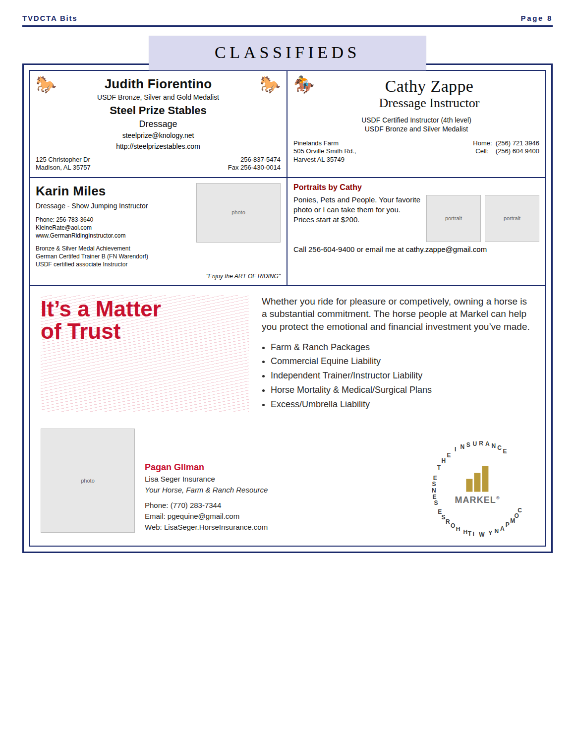TVDCTA Bits
Page 8
CLASSIFIEDS
🐎
Judith Fiorentino
USDF Bronze, Silver and Gold Medalist
🐎
Steel Prize Stables
Dressage
steelprize@knology.net
http://steelprizestables.com
125 Christopher Dr
Madison, AL 35757
256-837-5474
Fax 256-430-0014
🏇
Cathy Zappe
Dressage Instructor
USDF Certified Instructor (4th level)
USDF Bronze and Silver Medalist
Pinelands Farm
505 Orville Smith Rd.,
Harvest AL 35749
Home: (256) 721 3946
Cell: (256) 604 9400
Karin Miles
Dressage - Show Jumping Instructor
Phone: 256-783-3640
KleineRate@aol.com
www.GermanRidingInstructor.com
Bronze & Silver Medal Achievement
German Certifed Trainer B (FN Warendorf)
USDF certified associate Instructor
photo
"Enjoy the ART OF RIDING"
Portraits by Cathy
Ponies, Pets and People. Your favorite photo or I can take them for you. Prices start at $200.
portrait
portrait
Call 256-604-9400 or email me at cathy.zappe@gmail.com
It’s a Matter
of Trust
Whether you ride for pleasure or competively, owning a horse is a substantial commitment. The horse people at Markel can help you protect the emotional and financial investment you’ve made.
Farm & Ranch Packages
Commercial Equine Liability
Independent Trainer/Instructor Liability
Horse Mortality & Medical/Surgical Plans
Excess/Umbrella Liability
photo
Pagan Gilman
Lisa Seger Insurance
Your Horse, Farm & Ranch Resource
Phone: (770) 283-7344
Email: pgequine@gmail.com
Web: LisaSeger.HorseInsurance.com
MARKEL®
T H E I N S U R A N C E C O M P A N Y W I T H H O R S E S E N S E
THE INSURANCE COMPANY WITH HORSE SENSE